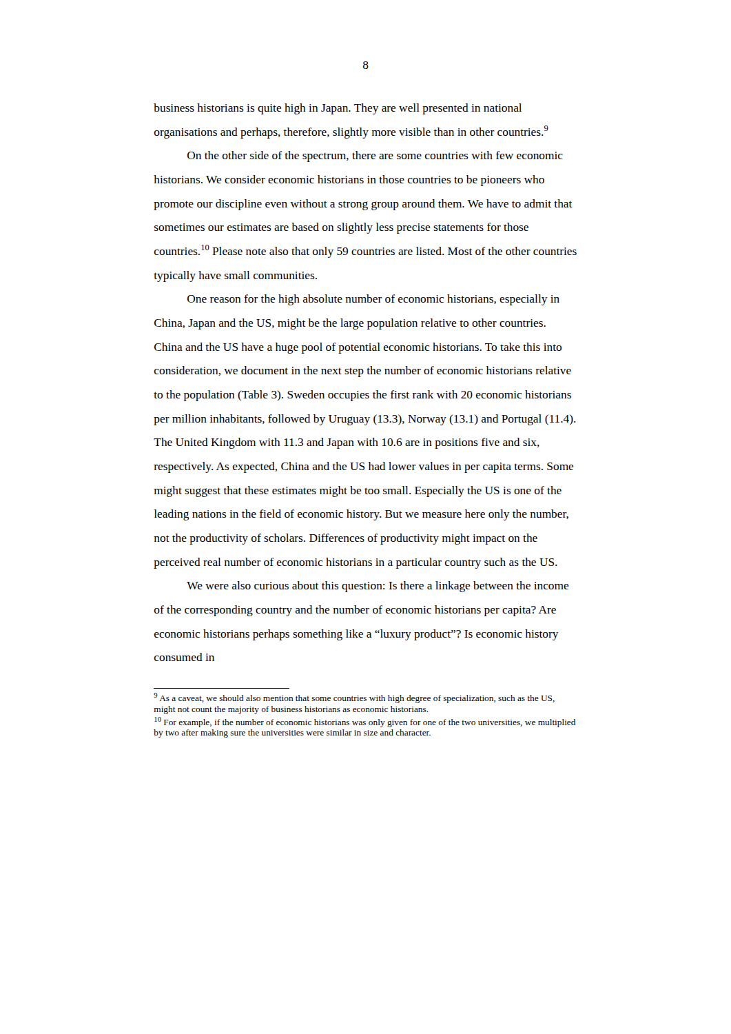8
business historians is quite high in Japan. They are well presented in national organisations and perhaps, therefore, slightly more visible than in other countries.9
On the other side of the spectrum, there are some countries with few economic historians. We consider economic historians in those countries to be pioneers who promote our discipline even without a strong group around them. We have to admit that sometimes our estimates are based on slightly less precise statements for those countries.10 Please note also that only 59 countries are listed. Most of the other countries typically have small communities.
One reason for the high absolute number of economic historians, especially in China, Japan and the US, might be the large population relative to other countries. China and the US have a huge pool of potential economic historians. To take this into consideration, we document in the next step the number of economic historians relative to the population (Table 3). Sweden occupies the first rank with 20 economic historians per million inhabitants, followed by Uruguay (13.3), Norway (13.1) and Portugal (11.4). The United Kingdom with 11.3 and Japan with 10.6 are in positions five and six, respectively. As expected, China and the US had lower values in per capita terms. Some might suggest that these estimates might be too small. Especially the US is one of the leading nations in the field of economic history. But we measure here only the number, not the productivity of scholars. Differences of productivity might impact on the perceived real number of economic historians in a particular country such as the US.
We were also curious about this question: Is there a linkage between the income of the corresponding country and the number of economic historians per capita? Are economic historians perhaps something like a “luxury product”? Is economic history consumed in
9 As a caveat, we should also mention that some countries with high degree of specialization, such as the US, might not count the majority of business historians as economic historians.
10 For example, if the number of economic historians was only given for one of the two universities, we multiplied by two after making sure the universities were similar in size and character.